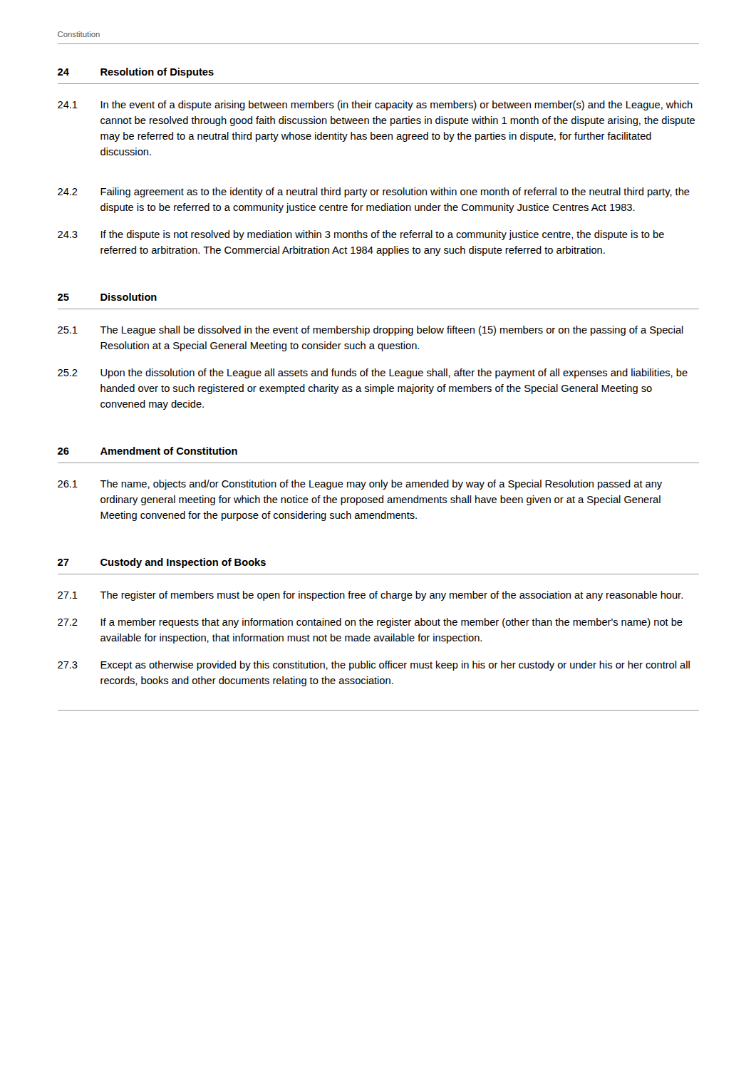Constitution
24 Resolution of Disputes
24.1 In the event of a dispute arising between members (in their capacity as members) or between member(s) and the League, which cannot be resolved through good faith discussion between the parties in dispute within 1 month of the dispute arising, the dispute may be referred to a neutral third party whose identity has been agreed to by the parties in dispute, for further facilitated discussion.
24.2 Failing agreement as to the identity of a neutral third party or resolution within one month of referral to the neutral third party, the dispute is to be referred to a community justice centre for mediation under the Community Justice Centres Act 1983.
24.3 If the dispute is not resolved by mediation within 3 months of the referral to a community justice centre, the dispute is to be referred to arbitration. The Commercial Arbitration Act 1984 applies to any such dispute referred to arbitration.
25 Dissolution
25.1 The League shall be dissolved in the event of membership dropping below fifteen (15) members or on the passing of a Special Resolution at a Special General Meeting to consider such a question.
25.2 Upon the dissolution of the League all assets and funds of the League shall, after the payment of all expenses and liabilities, be handed over to such registered or exempted charity as a simple majority of members of the Special General Meeting so convened may decide.
26 Amendment of Constitution
26.1 The name, objects and/or Constitution of the League may only be amended by way of a Special Resolution passed at any ordinary general meeting for which the notice of the proposed amendments shall have been given or at a Special General Meeting convened for the purpose of considering such amendments.
27 Custody and Inspection of Books
27.1 The register of members must be open for inspection free of charge by any member of the association at any reasonable hour.
27.2 If a member requests that any information contained on the register about the member (other than the member's name) not be available for inspection, that information must not be made available for inspection.
27.3 Except as otherwise provided by this constitution, the public officer must keep in his or her custody or under his or her control all records, books and other documents relating to the association.